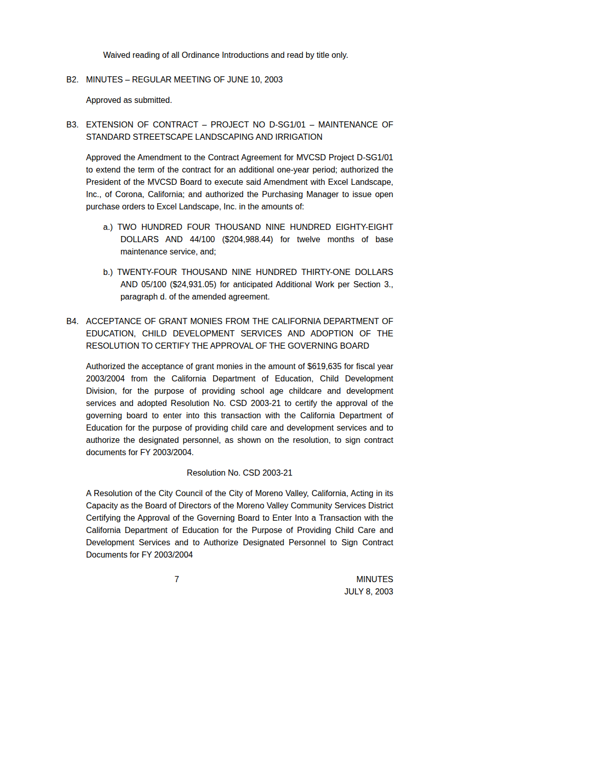Waived reading of all Ordinance Introductions and read by title only.
B2.
MINUTES – REGULAR MEETING OF JUNE 10, 2003
Approved as submitted.
B3.
EXTENSION OF CONTRACT – PROJECT NO D-SG1/01 – MAINTENANCE OF STANDARD STREETSCAPE LANDSCAPING AND IRRIGATION
Approved the Amendment to the Contract Agreement for MVCSD Project D-SG1/01 to extend the term of the contract for an additional one-year period; authorized the President of the MVCSD Board to execute said Amendment with Excel Landscape, Inc., of Corona, California; and authorized the Purchasing Manager to issue open purchase orders to Excel Landscape, Inc. in the amounts of:
a.) TWO HUNDRED FOUR THOUSAND NINE HUNDRED EIGHTY-EIGHT DOLLARS AND 44/100 ($204,988.44) for twelve months of base maintenance service, and;
b.) TWENTY-FOUR THOUSAND NINE HUNDRED THIRTY-ONE DOLLARS AND 05/100 ($24,931.05) for anticipated Additional Work per Section 3., paragraph d. of the amended agreement.
B4.
ACCEPTANCE OF GRANT MONIES FROM THE CALIFORNIA DEPARTMENT OF EDUCATION, CHILD DEVELOPMENT SERVICES AND ADOPTION OF THE RESOLUTION TO CERTIFY THE APPROVAL OF THE GOVERNING BOARD
Authorized the acceptance of grant monies in the amount of $619,635 for fiscal year 2003/2004 from the California Department of Education, Child Development Division, for the purpose of providing school age childcare and development services and adopted Resolution No. CSD 2003-21 to certify the approval of the governing board to enter into this transaction with the California Department of Education for the purpose of providing child care and development services and to authorize the designated personnel, as shown on the resolution, to sign contract documents for FY 2003/2004.
Resolution No. CSD 2003-21
A Resolution of the City Council of the City of Moreno Valley, California, Acting in its Capacity as the Board of Directors of the Moreno Valley Community Services District Certifying the Approval of the Governing Board to Enter Into a Transaction with the California Department of Education for the Purpose of Providing Child Care and Development Services and to Authorize Designated Personnel to Sign Contract Documents for FY 2003/2004
7
MINUTES
JULY 8, 2003